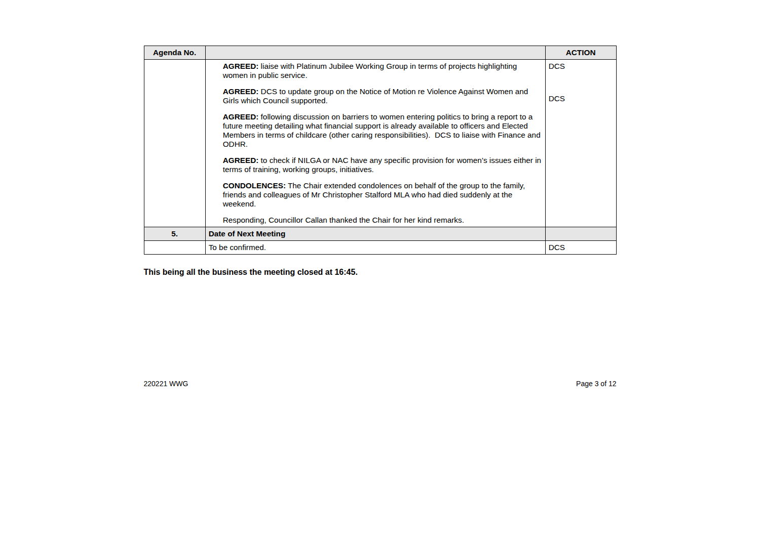| Agenda No. | | ACTION |
| --- | --- | --- |
| | AGREED: liaise with Platinum Jubilee Working Group in terms of projects highlighting women in public service. AGREED: DCS to update group on the Notice of Motion re Violence Against Women and Girls which Council supported. AGREED: following discussion on barriers to women entering politics to bring a report to a future meeting detailing what financial support is already available to officers and Elected Members in terms of childcare (other caring responsibilities). DCS to liaise with Finance and ODHR. AGREED: to check if NILGA or NAC have any specific provision for women’s issues either in terms of training, working groups, initiatives. CONDOLENCES: The Chair extended condolences on behalf of the group to the family, friends and colleagues of Mr Christopher Stalford MLA who had died suddenly at the weekend. Responding, Councillor Callan thanked the Chair for her kind remarks. | DCS DCS |
| 5. | Date of Next Meeting | |
| | To be confirmed. | DCS |
This being all the business the meeting closed at 16:45.
220221 WWG Page 3 of 12